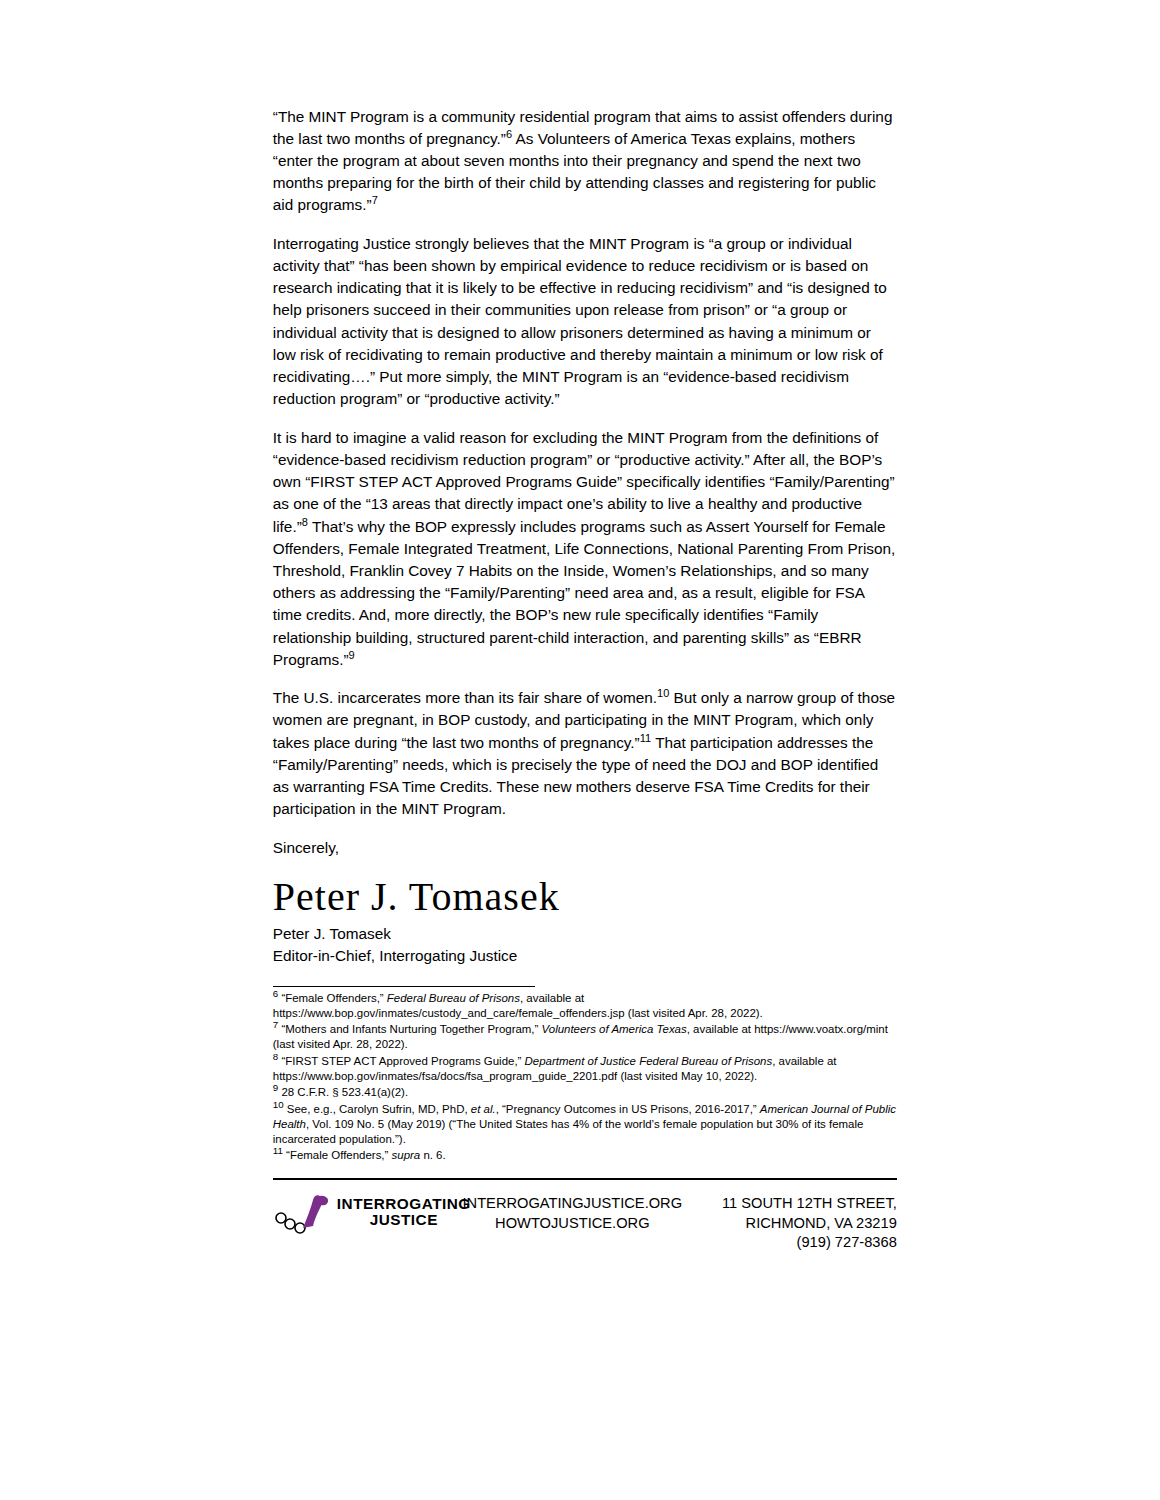“The MINT Program is a community residential program that aims to assist offenders during the last two months of pregnancy.”6 As Volunteers of America Texas explains, mothers “enter the program at about seven months into their pregnancy and spend the next two months preparing for the birth of their child by attending classes and registering for public aid programs.”7
Interrogating Justice strongly believes that the MINT Program is “a group or individual activity that” “has been shown by empirical evidence to reduce recidivism or is based on research indicating that it is likely to be effective in reducing recidivism” and “is designed to help prisoners succeed in their communities upon release from prison” or “a group or individual activity that is designed to allow prisoners determined as having a minimum or low risk of recidivating to remain productive and thereby maintain a minimum or low risk of recidivating….” Put more simply, the MINT Program is an “evidence-based recidivism reduction program” or “productive activity.”
It is hard to imagine a valid reason for excluding the MINT Program from the definitions of “evidence-based recidivism reduction program” or “productive activity.” After all, the BOP’s own “FIRST STEP ACT Approved Programs Guide” specifically identifies “Family/Parenting” as one of the “13 areas that directly impact one’s ability to live a healthy and productive life.”8 That’s why the BOP expressly includes programs such as Assert Yourself for Female Offenders, Female Integrated Treatment, Life Connections, National Parenting From Prison, Threshold, Franklin Covey 7 Habits on the Inside, Women’s Relationships, and so many others as addressing the “Family/Parenting” need area and, as a result, eligible for FSA time credits. And, more directly, the BOP’s new rule specifically identifies “Family relationship building, structured parent-child interaction, and parenting skills” as “EBRR Programs.”9
The U.S. incarcerates more than its fair share of women.10 But only a narrow group of those women are pregnant, in BOP custody, and participating in the MINT Program, which only takes place during “the last two months of pregnancy.”11 That participation addresses the “Family/Parenting” needs, which is precisely the type of need the DOJ and BOP identified as warranting FSA Time Credits. These new mothers deserve FSA Time Credits for their participation in the MINT Program.
Sincerely,
Peter J. Tomasek
Peter J. Tomasek
Editor-in-Chief, Interrogating Justice
6 “Female Offenders,” Federal Bureau of Prisons, available at https://www.bop.gov/inmates/custody_and_care/female_offenders.jsp (last visited Apr. 28, 2022).
7 “Mothers and Infants Nurturing Together Program,” Volunteers of America Texas, available at https://www.voatx.org/mint (last visited Apr. 28, 2022).
8 “FIRST STEP ACT Approved Programs Guide,” Department of Justice Federal Bureau of Prisons, available at https://www.bop.gov/inmates/fsa/docs/fsa_program_guide_2201.pdf (last visited May 10, 2022).
9 28 C.F.R. § 523.41(a)(2).
10 See, e.g., Carolyn Sufrin, MD, PhD, et al., “Pregnancy Outcomes in US Prisons, 2016-2017,” American Journal of Public Health, Vol. 109 No. 5 (May 2019) (“The United States has 4% of the world’s female population but 30% of its female incarcerated population.”).
11 “Female Offenders,” supra n. 6.
INTERROGATING JUSTICE
INTERROGATINGJUSTICE.ORG
HOWTOJUSTICE.ORG
11 SOUTH 12TH STREET,
RICHMOND, VA 23219
(919) 727-8368